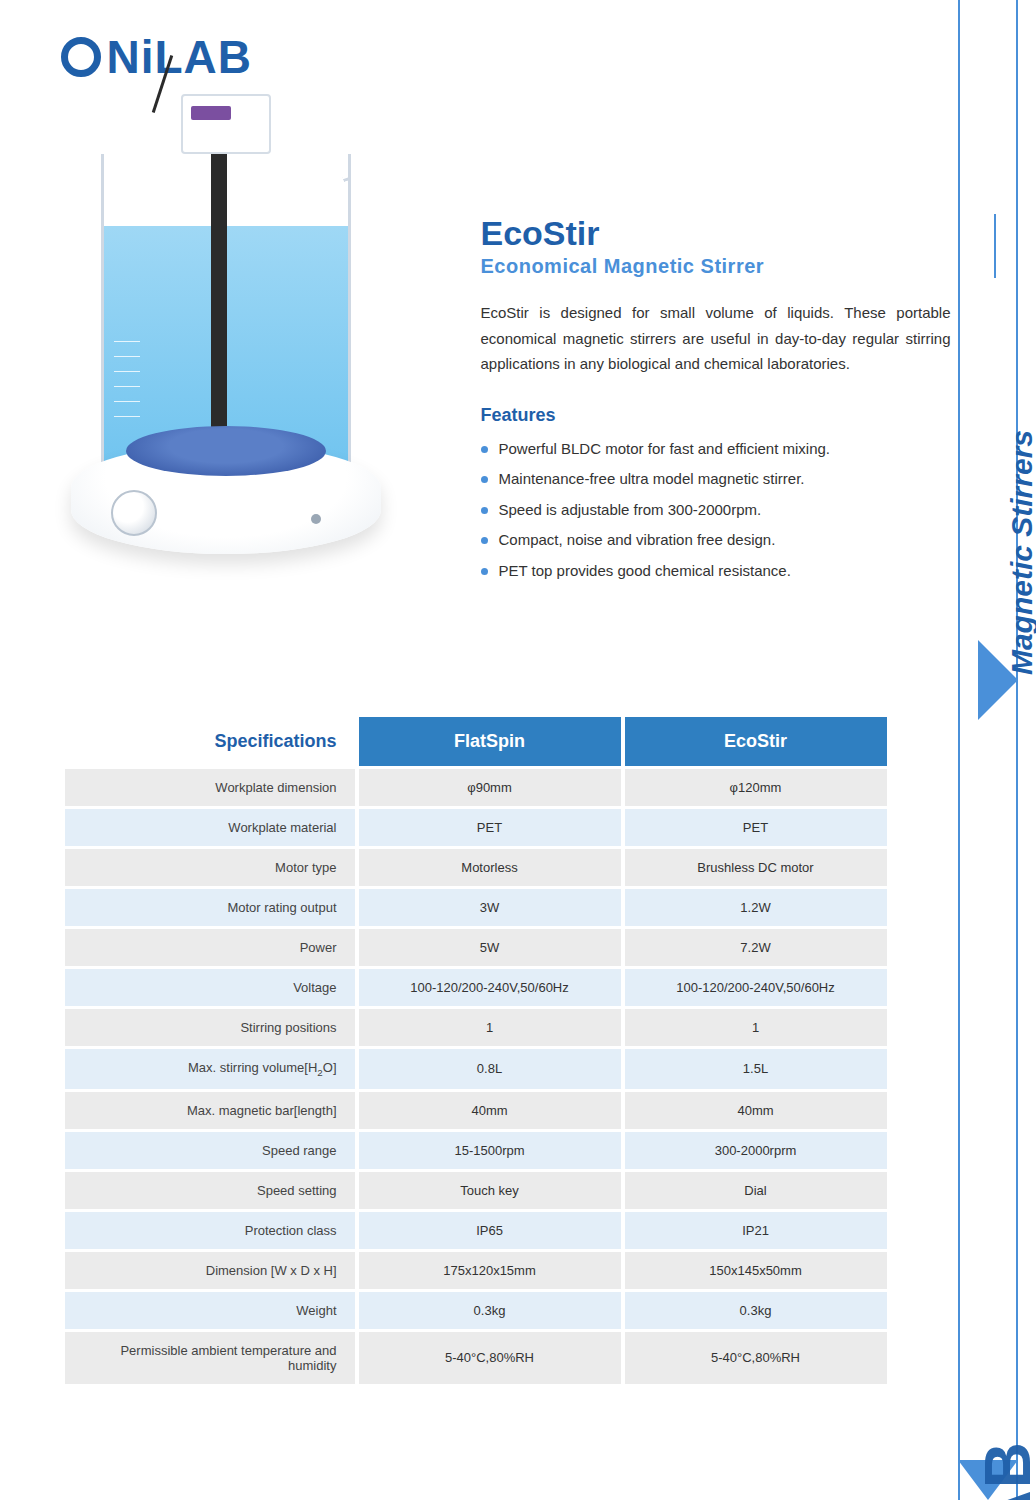Magnetic Stirrers
ONiLAB
NiLAB
EcoStir
Economical Magnetic Stirrer
EcoStir is designed for small volume of liquids. These portable economical magnetic stirrers are useful in day-to-day regular stirring applications in any biological and chemical laboratories.
Features
Powerful BLDC motor for fast and efficient mixing.
Maintenance-free ultra model magnetic stirrer.
Speed is adjustable from 300-2000rpm.
Compact, noise and vibration free design.
PET top provides good chemical resistance.
| Specifications | FlatSpin | EcoStir |
| --- | --- | --- |
| Workplate dimension | φ90mm | φ120mm |
| Workplate material | PET | PET |
| Motor type | Motorless | Brushless DC motor |
| Motor rating output | 3W | 1.2W |
| Power | 5W | 7.2W |
| Voltage | 100-120/200-240V,50/60Hz | 100-120/200-240V,50/60Hz |
| Stirring positions | 1 | 1 |
| Max. stirring volume[H 2 O] | 0.8L | 1.5L |
| Max. magnetic bar[length] | 40mm | 40mm |
| Speed range | 15-1500rpm | 300-2000rprm |
| Speed setting | Touch key | Dial |
| Protection class | IP65 | IP21 |
| Dimension [W x D x H] | 175x120x15mm | 150x145x50mm |
| Weight | 0.3kg | 0.3kg |
| Permissible ambient temperature and humidity | 5-40°C,80%RH | 5-40°C,80%RH |